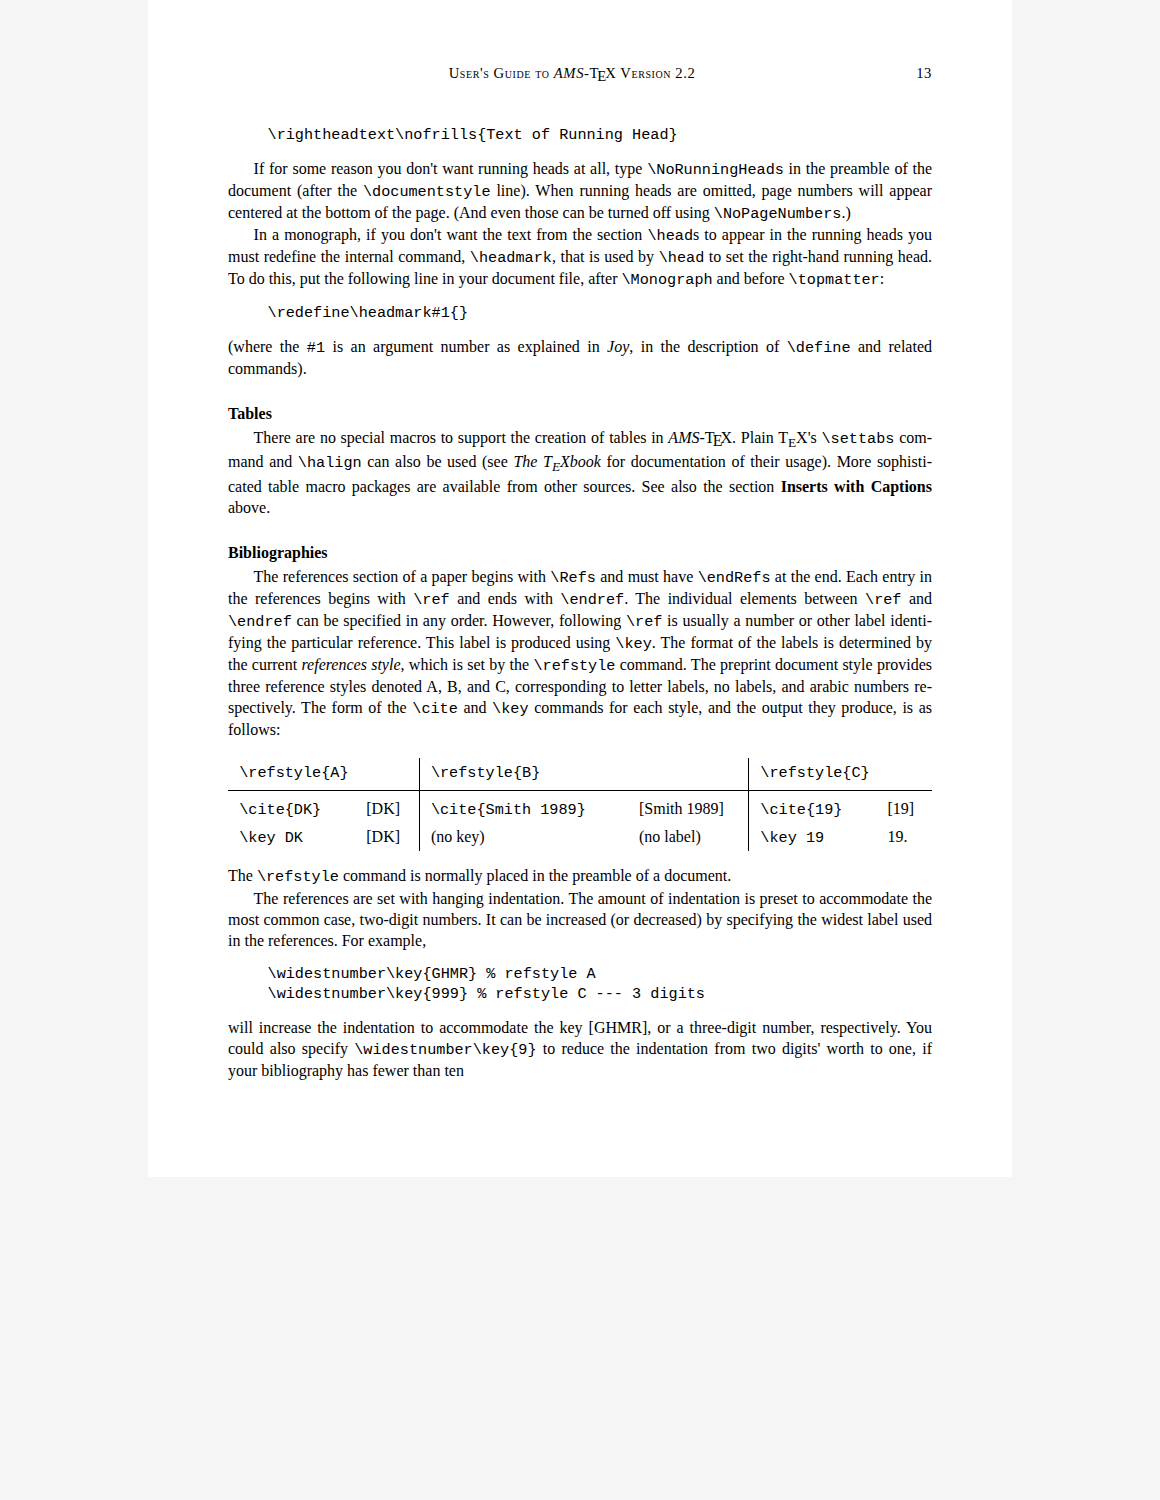User's Guide to AMS-TEX Version 2.2 13
\rightheadtext\nofrills{Text of Running Head}
If for some reason you don't want running heads at all, type \NoRunningHeads in the preamble of the document (after the \documentstyle line). When running heads are omitted, page numbers will appear centered at the bottom of the page. (And even those can be turned off using \NoPageNumbers.)
In a monograph, if you don't want the text from the section \heads to appear in the running heads you must redefine the internal command, \headmark, that is used by \head to set the right-hand running head. To do this, put the following line in your document file, after \Monograph and before \topmatter:
\redefine\headmark#1{}
(where the #1 is an argument number as explained in Joy, in the description of \define and related commands).
Tables
There are no special macros to support the creation of tables in AMS-TEX. Plain TEX's \settabs command and \halign can also be used (see The TEXbook for documentation of their usage). More sophisticated table macro packages are available from other sources. See also the section Inserts with Captions above.
Bibliographies
The references section of a paper begins with \Refs and must have \endRefs at the end. Each entry in the references begins with \ref and ends with \endref. The individual elements between \ref and \endref can be specified in any order. However, following \ref is usually a number or other label identifying the particular reference. This label is produced using \key. The format of the labels is determined by the current references style, which is set by the \refstyle command. The preprint document style provides three reference styles denoted A, B, and C, corresponding to letter labels, no labels, and arabic numbers respectively. The form of the \cite and \key commands for each style, and the output they produce, is as follows:
| \refstyle{A} | \refstyle{B} | \refstyle{C} |
| \cite{DK} | [DK] | \cite{Smith 1989} | [Smith 1989] | \cite{19} | [19] |
| \key DK | [DK] | (no key) | (no label) | \key 19 | 19. |
The \refstyle command is normally placed in the preamble of a document.
The references are set with hanging indentation. The amount of indentation is preset to accommodate the most common case, two-digit numbers. It can be increased (or decreased) by specifying the widest label used in the references. For example,
\widestnumber\key{GHMR} % refstyle A \widestnumber\key{999} % refstyle C --- 3 digits
will increase the indentation to accommodate the key [GHMR], or a three-digit number, respectively. You could also specify \widestnumber\key{9} to reduce the indentation from two digits' worth to one, if your bibliography has fewer than ten